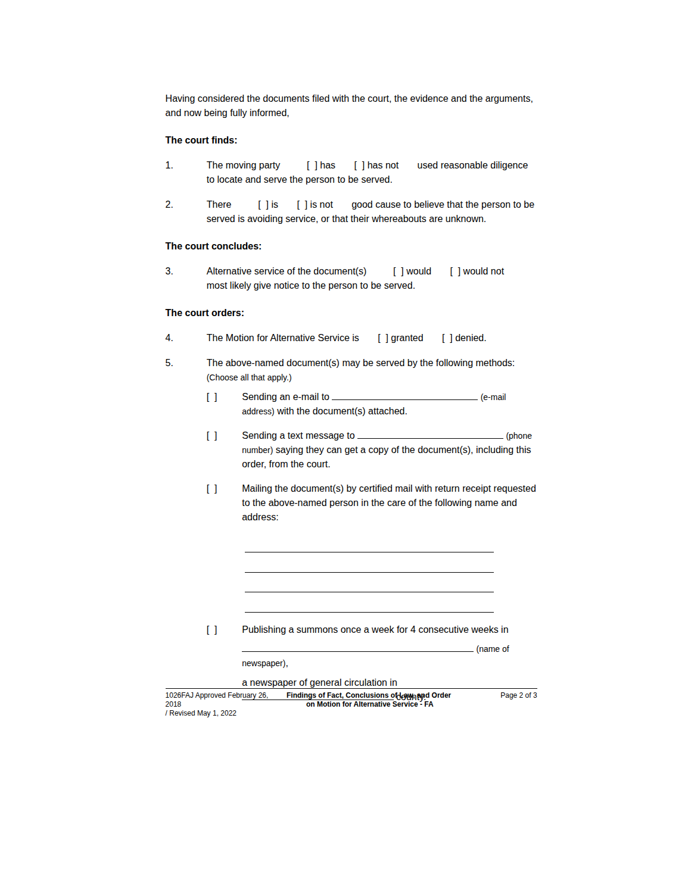Having considered the documents filed with the court, the evidence and the arguments, and now being fully informed,
The court finds:
1. The moving party [ ] has [ ] has not used reasonable diligence to locate and serve the person to be served.
2. There [ ] is [ ] is not good cause to believe that the person to be served is avoiding service, or that their whereabouts are unknown.
The court concludes:
3. Alternative service of the document(s) [ ] would [ ] would not most likely give notice to the person to be served.
The court orders:
4. The Motion for Alternative Service is [ ] granted [ ] denied.
5. The above-named document(s) may be served by the following methods: (Choose all that apply.)
[ ] Sending an e-mail to (e-mail address) with the document(s) attached.
[ ] Sending a text message to (phone number) saying they can get a copy of the document(s), including this order, from the court.
[ ] Mailing the document(s) by certified mail with return receipt requested to the above-named person in the care of the following name and address:
[ ] Publishing a summons once a week for 4 consecutive weeks in
(name of newspaper),
a newspaper of general circulation in county.
| 1026FAJ Approved February 26, 2018 / Revised May 1, 2022 | Findings of Fact, Conclusions of Law, and Order on Motion for Alternative Service - FA | Page 2 of 3 |